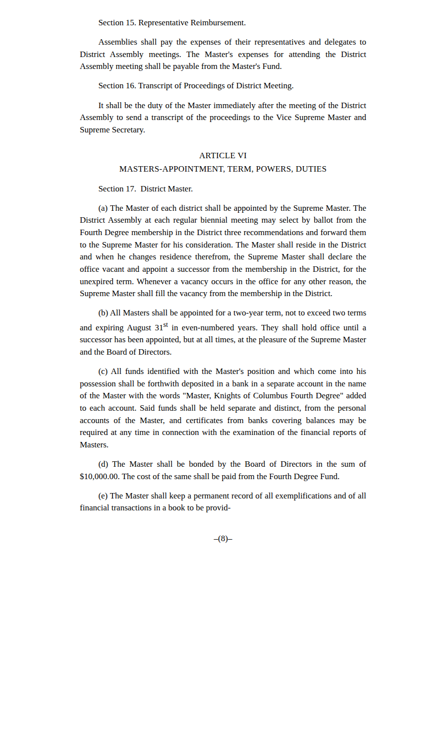Section 15. Representative Reimbursement.
Assemblies shall pay the expenses of their representatives and delegates to District Assembly meetings. The Master's expenses for attending the District Assembly meeting shall be payable from the Master's Fund.
Section 16. Transcript of Proceedings of District Meeting.
It shall be the duty of the Master immediately after the meeting of the District Assembly to send a transcript of the proceedings to the Vice Supreme Master and Supreme Secretary.
ARTICLE VI
MASTERS-APPOINTMENT, TERM, POWERS, DUTIES
Section 17. District Master.
(a) The Master of each district shall be appointed by the Supreme Master. The District Assembly at each regular biennial meeting may select by ballot from the Fourth Degree membership in the District three recommendations and forward them to the Supreme Master for his consideration. The Master shall reside in the District and when he changes residence therefrom, the Supreme Master shall declare the office vacant and appoint a successor from the membership in the District, for the unexpired term. Whenever a vacancy occurs in the office for any other reason, the Supreme Master shall fill the vacancy from the membership in the District.
(b) All Masters shall be appointed for a two-year term, not to exceed two terms and expiring August 31st in even-numbered years. They shall hold office until a successor has been appointed, but at all times, at the pleasure of the Supreme Master and the Board of Directors.
(c) All funds identified with the Master's position and which come into his possession shall be forthwith deposited in a bank in a separate account in the name of the Master with the words "Master, Knights of Columbus Fourth Degree" added to each account. Said funds shall be held separate and distinct, from the personal accounts of the Master, and certificates from banks covering balances may be required at any time in connection with the examination of the financial reports of Masters.
(d) The Master shall be bonded by the Board of Directors in the sum of $10,000.00. The cost of the same shall be paid from the Fourth Degree Fund.
(e) The Master shall keep a permanent record of all exemplifications and of all financial transactions in a book to be provid-
–(8)–